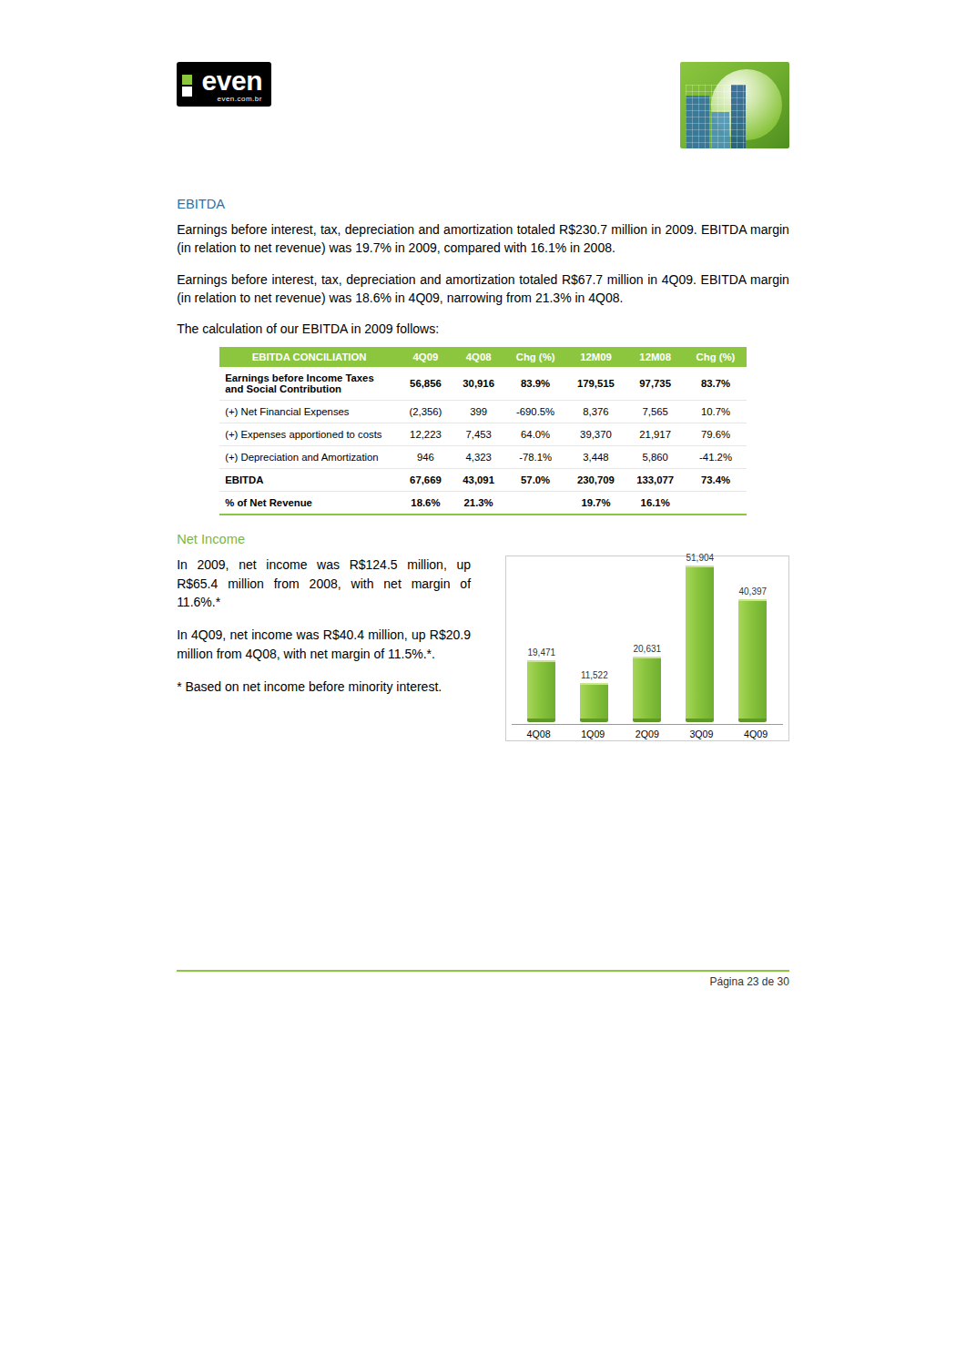even even.com.br
EBITDA
Earnings before interest, tax, depreciation and amortization totaled R$230.7 million in 2009. EBITDA margin (in relation to net revenue) was 19.7% in 2009, compared with 16.1% in 2008.
Earnings before interest, tax, depreciation and amortization totaled R$67.7 million in 4Q09. EBITDA margin (in relation to net revenue) was 18.6% in 4Q09, narrowing from 21.3% in 4Q08.
The calculation of our EBITDA in 2009 follows:
| EBITDA CONCILIATION | 4Q09 | 4Q08 | Chg (%) | 12M09 | 12M08 | Chg (%) |
| --- | --- | --- | --- | --- | --- | --- |
| Earnings before Income Taxes and Social Contribution | 56,856 | 30,916 | 83.9% | 179,515 | 97,735 | 83.7% |
| (+) Net Financial Expenses | (2,356) | 399 | -690.5% | 8,376 | 7,565 | 10.7% |
| (+) Expenses apportioned to costs | 12,223 | 7,453 | 64.0% | 39,370 | 21,917 | 79.6% |
| (+) Depreciation and Amortization | 946 | 4,323 | -78.1% | 3,448 | 5,860 | -41.2% |
| EBITDA | 67,669 | 43,091 | 57.0% | 230,709 | 133,077 | 73.4% |
| % of Net Revenue | 18.6% | 21.3% | | 19.7% | 16.1% | |
Net Income
In 2009, net income was R$124.5 million, up R$65.4 million from 2008, with net margin of 11.6%.*
In 4Q09, net income was R$40.4 million, up R$20.9 million from 4Q08, with net margin of 11.5%.*.
* Based on net income before minority interest.
19,471
11,522
20,631
51,904
40,397
4Q08 1Q09 2Q09 3Q09 4Q09
Página 23 de 30